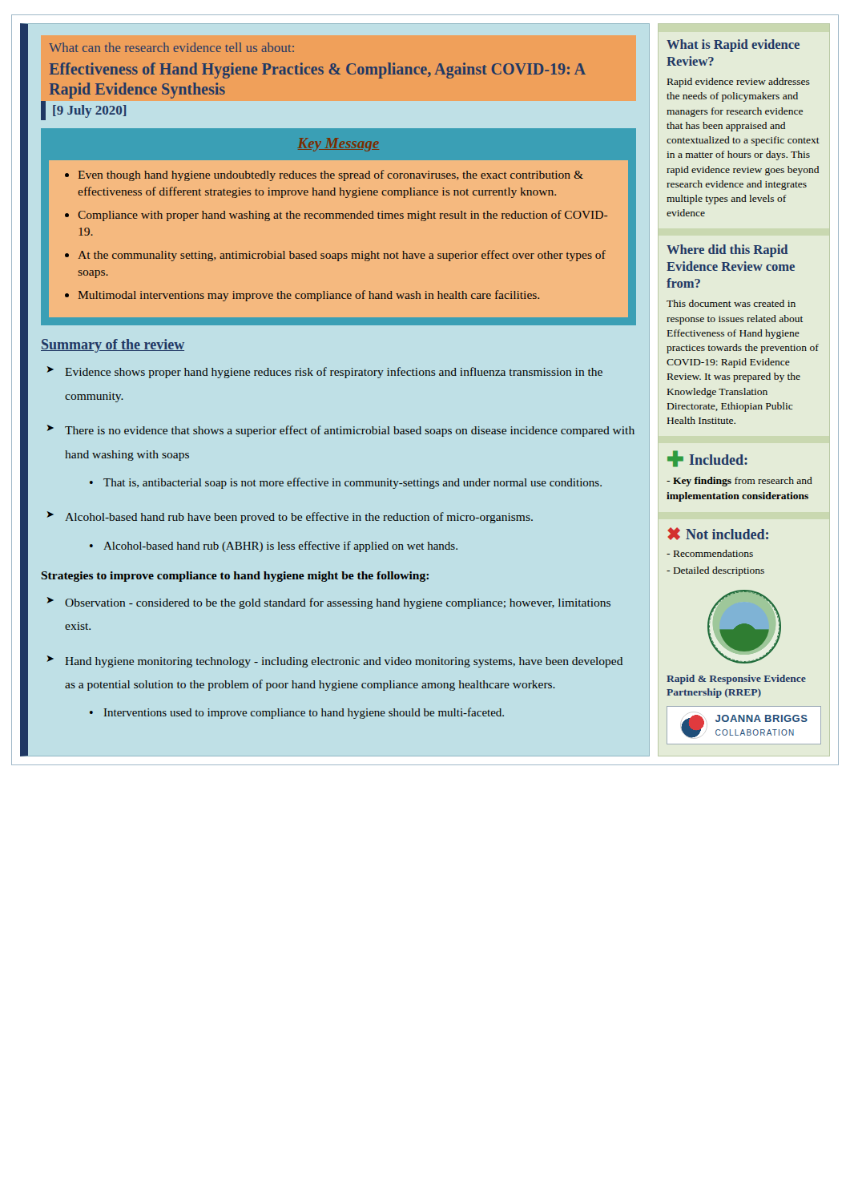What can the research evidence tell us about:
Effectiveness of Hand Hygiene Practices & Compliance, Against COVID-19: A Rapid Evidence Synthesis
[9 July 2020]
Key Message
Even though hand hygiene undoubtedly reduces the spread of coronaviruses, the exact contribution & effectiveness of different strategies to improve hand hygiene compliance is not currently known.
Compliance with proper hand washing at the recommended times might result in the reduction of COVID-19.
At the communality setting, antimicrobial based soaps might not have a superior effect over other types of soaps.
Multimodal interventions may improve the compliance of hand wash in health care facilities.
Summary of the review
Evidence shows proper hand hygiene reduces risk of respiratory infections and influenza transmission in the community.
There is no evidence that shows a superior effect of antimicrobial based soaps on disease incidence compared with hand washing with soaps
That is, antibacterial soap is not more effective in community-settings and under normal use conditions.
Alcohol-based hand rub have been proved to be effective in the reduction of micro-organisms.
Alcohol-based hand rub (ABHR) is less effective if applied on wet hands.
Strategies to improve compliance to hand hygiene might be the following:
Observation - considered to be the gold standard for assessing hand hygiene compliance; however, limitations exist.
Hand hygiene monitoring technology - including electronic and video monitoring systems, have been developed as a potential solution to the problem of poor hand hygiene compliance among healthcare workers.
Interventions used to improve compliance to hand hygiene should be multi-faceted.
What is Rapid evidence Review?
Rapid evidence review addresses the needs of policymakers and managers for research evidence that has been appraised and contextualized to a specific context in a matter of hours or days. This rapid evidence review goes beyond research evidence and integrates multiple types and levels of evidence
Where did this Rapid Evidence Review come from?
This document was created in response to issues related about Effectiveness of Hand hygiene practices towards the prevention of COVID-19: Rapid Evidence Review. It was prepared by the Knowledge Translation Directorate, Ethiopian Public Health Institute.
✚ Included:
Key findings from research and implementation considerations
✖ Not included:
Recommendations
Detailed descriptions
Rapid & Responsive Evidence Partnership (RREP)
JOANNA BRIGGS
COLLABORATION